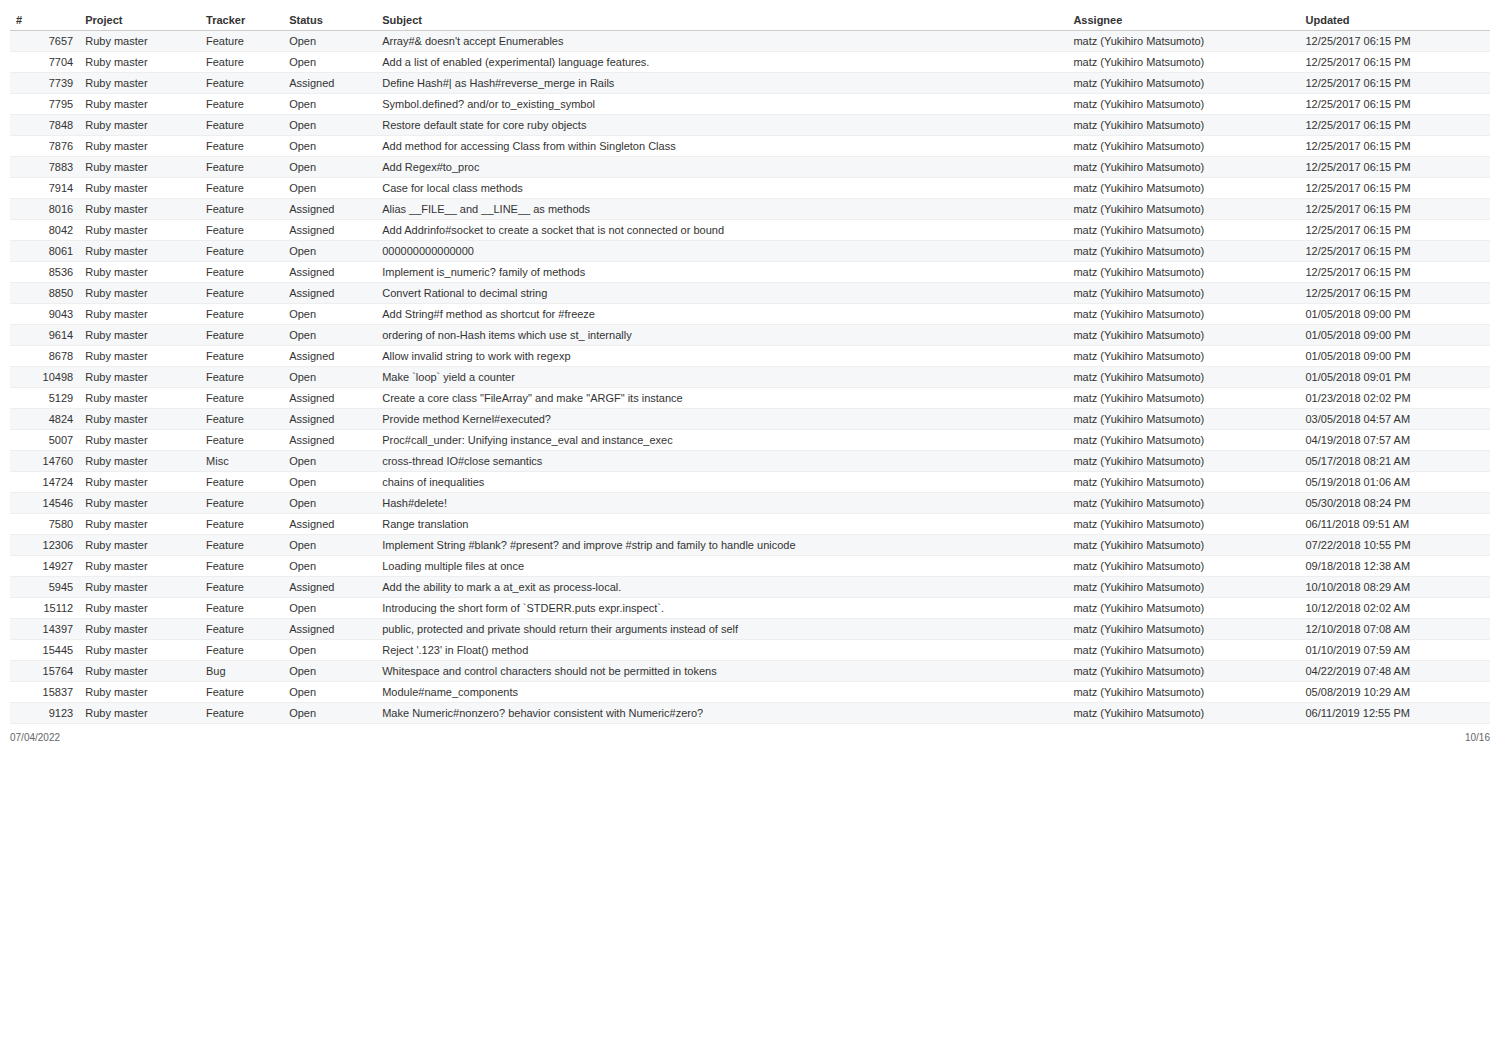| # | Project | Tracker | Status | Subject | Assignee | Updated |
| --- | --- | --- | --- | --- | --- | --- |
| 7657 | Ruby master | Feature | Open | Array#& doesn't accept Enumerables | matz (Yukihiro Matsumoto) | 12/25/2017 06:15 PM |
| 7704 | Ruby master | Feature | Open | Add a list of enabled (experimental) language features. | matz (Yukihiro Matsumoto) | 12/25/2017 06:15 PM |
| 7739 | Ruby master | Feature | Assigned | Define Hash#/ as Hash#reverse_merge in Rails | matz (Yukihiro Matsumoto) | 12/25/2017 06:15 PM |
| 7795 | Ruby master | Feature | Open | Symbol.defined? and/or to_existing_symbol | matz (Yukihiro Matsumoto) | 12/25/2017 06:15 PM |
| 7848 | Ruby master | Feature | Open | Restore default state for core ruby objects | matz (Yukihiro Matsumoto) | 12/25/2017 06:15 PM |
| 7876 | Ruby master | Feature | Open | Add method for accessing Class from within Singleton Class | matz (Yukihiro Matsumoto) | 12/25/2017 06:15 PM |
| 7883 | Ruby master | Feature | Open | Add Regex#to_proc | matz (Yukihiro Matsumoto) | 12/25/2017 06:15 PM |
| 7914 | Ruby master | Feature | Open | Case for local class methods | matz (Yukihiro Matsumoto) | 12/25/2017 06:15 PM |
| 8016 | Ruby master | Feature | Assigned | Alias __FILE__ and __LINE__ as methods | matz (Yukihiro Matsumoto) | 12/25/2017 06:15 PM |
| 8042 | Ruby master | Feature | Assigned | Add Addrinfo#socket to create a socket that is not connected or bound | matz (Yukihiro Matsumoto) | 12/25/2017 06:15 PM |
| 8061 | Ruby master | Feature | Open | 000000000000000 | matz (Yukihiro Matsumoto) | 12/25/2017 06:15 PM |
| 8536 | Ruby master | Feature | Assigned | Implement is_numeric? family of methods | matz (Yukihiro Matsumoto) | 12/25/2017 06:15 PM |
| 8850 | Ruby master | Feature | Assigned | Convert Rational to decimal string | matz (Yukihiro Matsumoto) | 12/25/2017 06:15 PM |
| 9043 | Ruby master | Feature | Open | Add String#f method as shortcut for #freeze | matz (Yukihiro Matsumoto) | 01/05/2018 09:00 PM |
| 9614 | Ruby master | Feature | Open | ordering of non-Hash items which use st_ internally | matz (Yukihiro Matsumoto) | 01/05/2018 09:00 PM |
| 8678 | Ruby master | Feature | Assigned | Allow invalid string to work with regexp | matz (Yukihiro Matsumoto) | 01/05/2018 09:00 PM |
| 10498 | Ruby master | Feature | Open | Make `loop` yield a counter | matz (Yukihiro Matsumoto) | 01/05/2018 09:01 PM |
| 5129 | Ruby master | Feature | Assigned | Create a core class "FileArray" and make "ARGF" its instance | matz (Yukihiro Matsumoto) | 01/23/2018 02:02 PM |
| 4824 | Ruby master | Feature | Assigned | Provide method Kernel#executed? | matz (Yukihiro Matsumoto) | 03/05/2018 04:57 AM |
| 5007 | Ruby master | Feature | Assigned | Proc#call_under: Unifying instance_eval and instance_exec | matz (Yukihiro Matsumoto) | 04/19/2018 07:57 AM |
| 14760 | Ruby master | Misc | Open | cross-thread IO#close semantics | matz (Yukihiro Matsumoto) | 05/17/2018 08:21 AM |
| 14724 | Ruby master | Feature | Open | chains of inequalities | matz (Yukihiro Matsumoto) | 05/19/2018 01:06 AM |
| 14546 | Ruby master | Feature | Open | Hash#delete! | matz (Yukihiro Matsumoto) | 05/30/2018 08:24 PM |
| 7580 | Ruby master | Feature | Assigned | Range translation | matz (Yukihiro Matsumoto) | 06/11/2018 09:51 AM |
| 12306 | Ruby master | Feature | Open | Implement String #blank? #present? and improve #strip and family to handle unicode | matz (Yukihiro Matsumoto) | 07/22/2018 10:55 PM |
| 14927 | Ruby master | Feature | Open | Loading multiple files at once | matz (Yukihiro Matsumoto) | 09/18/2018 12:38 AM |
| 5945 | Ruby master | Feature | Assigned | Add the ability to mark a at_exit as process-local. | matz (Yukihiro Matsumoto) | 10/10/2018 08:29 AM |
| 15112 | Ruby master | Feature | Open | Introducing the short form of `STDERR.puts expr.inspect`. | matz (Yukihiro Matsumoto) | 10/12/2018 02:02 AM |
| 14397 | Ruby master | Feature | Assigned | public, protected and private should return their arguments instead of self | matz (Yukihiro Matsumoto) | 12/10/2018 07:08 AM |
| 15445 | Ruby master | Feature | Open | Reject '.123' in Float() method | matz (Yukihiro Matsumoto) | 01/10/2019 07:59 AM |
| 15764 | Ruby master | Bug | Open | Whitespace and control characters should not be permitted in tokens | matz (Yukihiro Matsumoto) | 04/22/2019 07:48 AM |
| 15837 | Ruby master | Feature | Open | Module#name_components | matz (Yukihiro Matsumoto) | 05/08/2019 10:29 AM |
| 9123 | Ruby master | Feature | Open | Make Numeric#nonzero? behavior consistent with Numeric#zero? | matz (Yukihiro Matsumoto) | 06/11/2019 12:55 PM |
07/04/2022 10/16